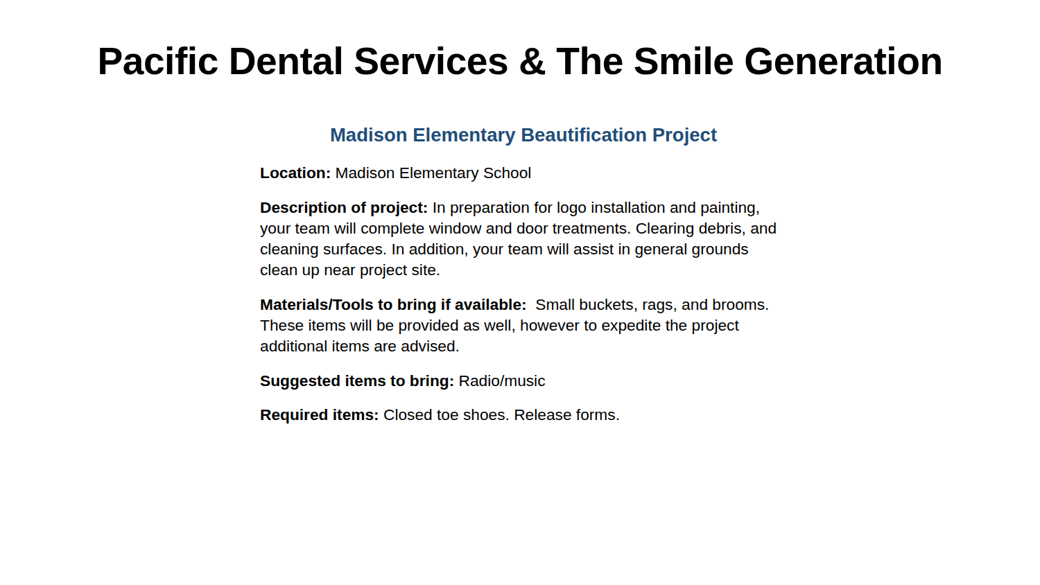Pacific Dental Services & The Smile Generation
Madison Elementary Beautification Project
Location: Madison Elementary School
Description of project: In preparation for logo installation and painting, your team will complete window and door treatments. Clearing debris, and cleaning surfaces. In addition, your team will assist in general grounds clean up near project site.
Materials/Tools to bring if available: Small buckets, rags, and brooms. These items will be provided as well, however to expedite the project additional items are advised.
Suggested items to bring: Radio/music
Required items: Closed toe shoes. Release forms.